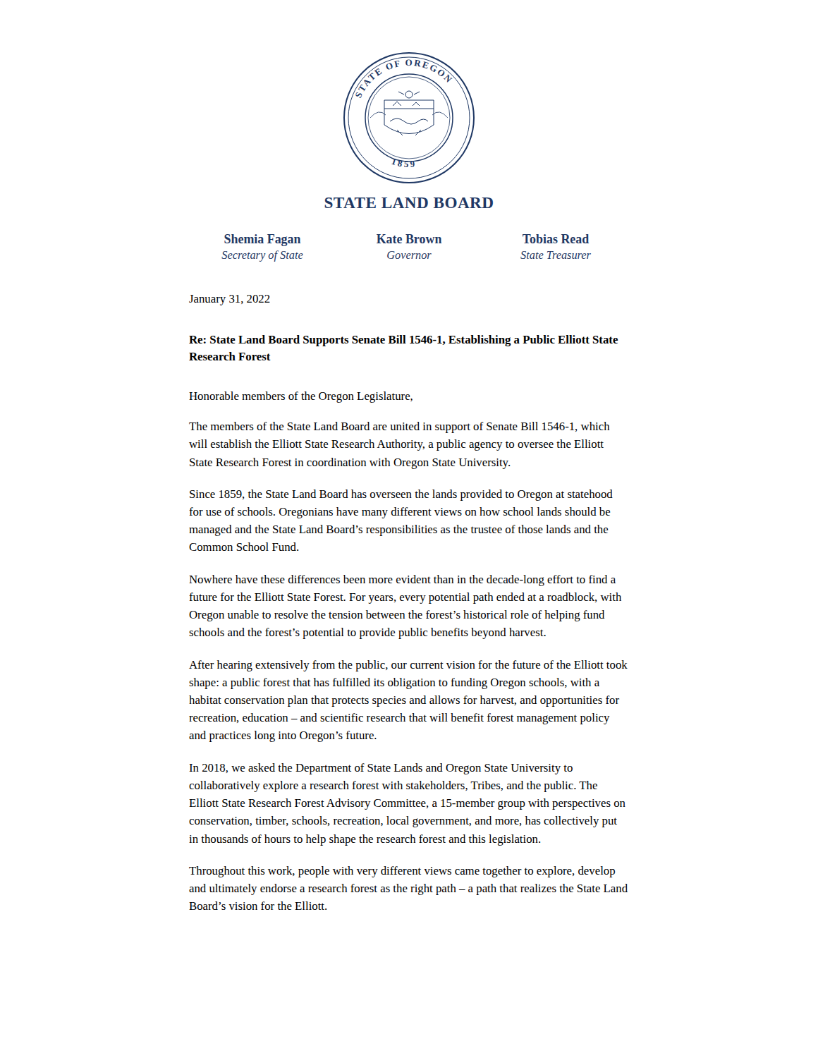STATE OF OREGON 1859
STATE LAND BOARD
| Shemia Fagan Secretary of State | Kate Brown Governor | Tobias Read State Treasurer |
January 31, 2022
Re: State Land Board Supports Senate Bill 1546-1, Establishing a Public Elliott State Research Forest
Honorable members of the Oregon Legislature,
The members of the State Land Board are united in support of Senate Bill 1546-1, which will establish the Elliott State Research Authority, a public agency to oversee the Elliott State Research Forest in coordination with Oregon State University.
Since 1859, the State Land Board has overseen the lands provided to Oregon at statehood for use of schools. Oregonians have many different views on how school lands should be managed and the State Land Board’s responsibilities as the trustee of those lands and the Common School Fund.
Nowhere have these differences been more evident than in the decade-long effort to find a future for the Elliott State Forest. For years, every potential path ended at a roadblock, with Oregon unable to resolve the tension between the forest’s historical role of helping fund schools and the forest’s potential to provide public benefits beyond harvest.
After hearing extensively from the public, our current vision for the future of the Elliott took shape: a public forest that has fulfilled its obligation to funding Oregon schools, with a habitat conservation plan that protects species and allows for harvest, and opportunities for recreation, education – and scientific research that will benefit forest management policy and practices long into Oregon’s future.
In 2018, we asked the Department of State Lands and Oregon State University to collaboratively explore a research forest with stakeholders, Tribes, and the public. The Elliott State Research Forest Advisory Committee, a 15-member group with perspectives on conservation, timber, schools, recreation, local government, and more, has collectively put in thousands of hours to help shape the research forest and this legislation.
Throughout this work, people with very different views came together to explore, develop and ultimately endorse a research forest as the right path – a path that realizes the State Land Board’s vision for the Elliott.